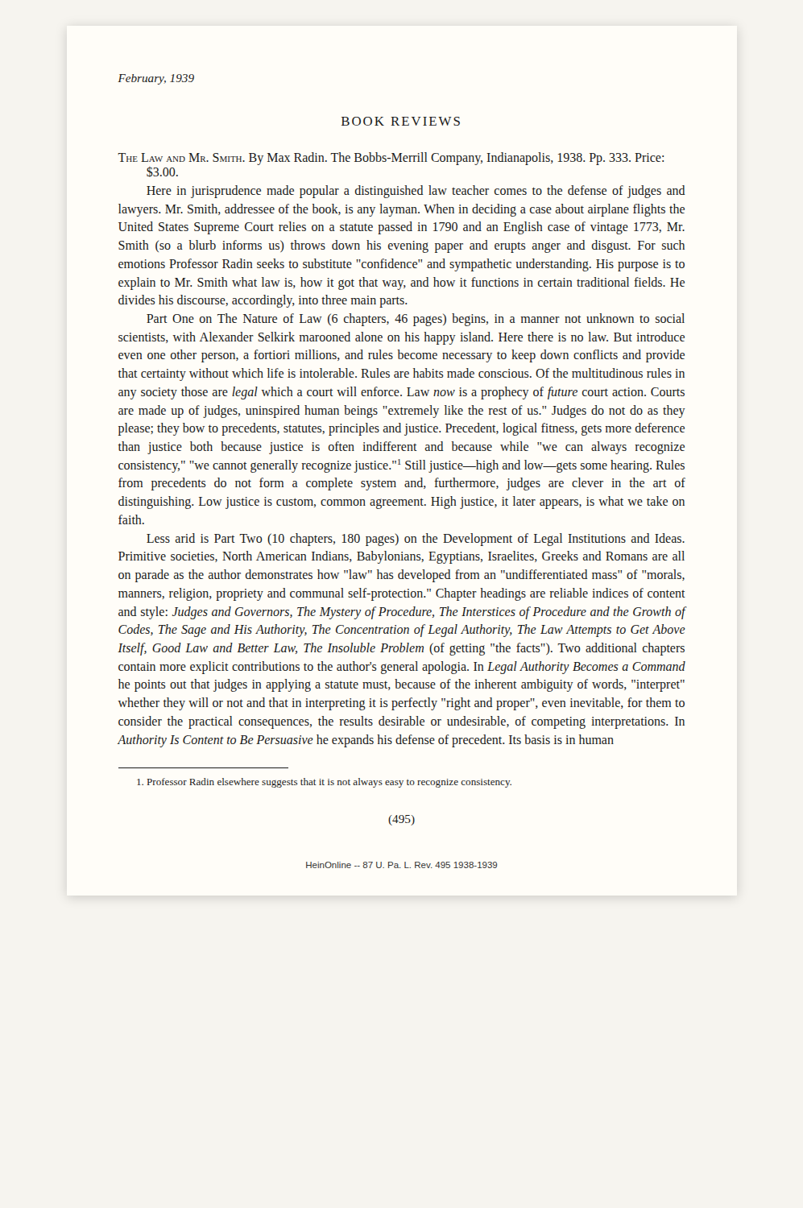February, 1939
BOOK REVIEWS
The Law and Mr. Smith. By Max Radin. The Bobbs-Merrill Company, Indianapolis, 1938. Pp. 333. Price: $3.00.
Here in jurisprudence made popular a distinguished law teacher comes to the defense of judges and lawyers. Mr. Smith, addressee of the book, is any layman. When in deciding a case about airplane flights the United States Supreme Court relies on a statute passed in 1790 and an English case of vintage 1773, Mr. Smith (so a blurb informs us) throws down his evening paper and erupts anger and disgust. For such emotions Professor Radin seeks to substitute "confidence" and sympathetic understanding. His purpose is to explain to Mr. Smith what law is, how it got that way, and how it functions in certain traditional fields. He divides his discourse, accordingly, into three main parts.
Part One on The Nature of Law (6 chapters, 46 pages) begins, in a manner not unknown to social scientists, with Alexander Selkirk marooned alone on his happy island. Here there is no law. But introduce even one other person, a fortiori millions, and rules become necessary to keep down conflicts and provide that certainty without which life is intolerable. Rules are habits made conscious. Of the multitudinous rules in any society those are legal which a court will enforce. Law now is a prophecy of future court action. Courts are made up of judges, uninspired human beings "extremely like the rest of us." Judges do not do as they please; they bow to precedents, statutes, principles and justice. Precedent, logical fitness, gets more deference than justice both because justice is often indifferent and because while "we can always recognize consistency," "we cannot generally recognize justice."1 Still justice—high and low—gets some hearing. Rules from precedents do not form a complete system and, furthermore, judges are clever in the art of distinguishing. Low justice is custom, common agreement. High justice, it later appears, is what we take on faith.
Less arid is Part Two (10 chapters, 180 pages) on the Development of Legal Institutions and Ideas. Primitive societies, North American Indians, Babylonians, Egyptians, Israelites, Greeks and Romans are all on parade as the author demonstrates how "law" has developed from an "undifferentiated mass" of "morals, manners, religion, propriety and communal self-protection." Chapter headings are reliable indices of content and style: Judges and Governors, The Mystery of Procedure, The Interstices of Procedure and the Growth of Codes, The Sage and His Authority, The Concentration of Legal Authority, The Law Attempts to Get Above Itself, Good Law and Better Law, The Insoluble Problem (of getting "the facts"). Two additional chapters contain more explicit contributions to the author's general apologia. In Legal Authority Becomes a Command he points out that judges in applying a statute must, because of the inherent ambiguity of words, "interpret" whether they will or not and that in interpreting it is perfectly "right and proper", even inevitable, for them to consider the practical consequences, the results desirable or undesirable, of competing interpretations. In Authority Is Content to Be Persuasive he expands his defense of precedent. Its basis is in human
1. Professor Radin elsewhere suggests that it is not always easy to recognize consistency.
(495)
HeinOnline -- 87 U. Pa. L. Rev. 495 1938-1939